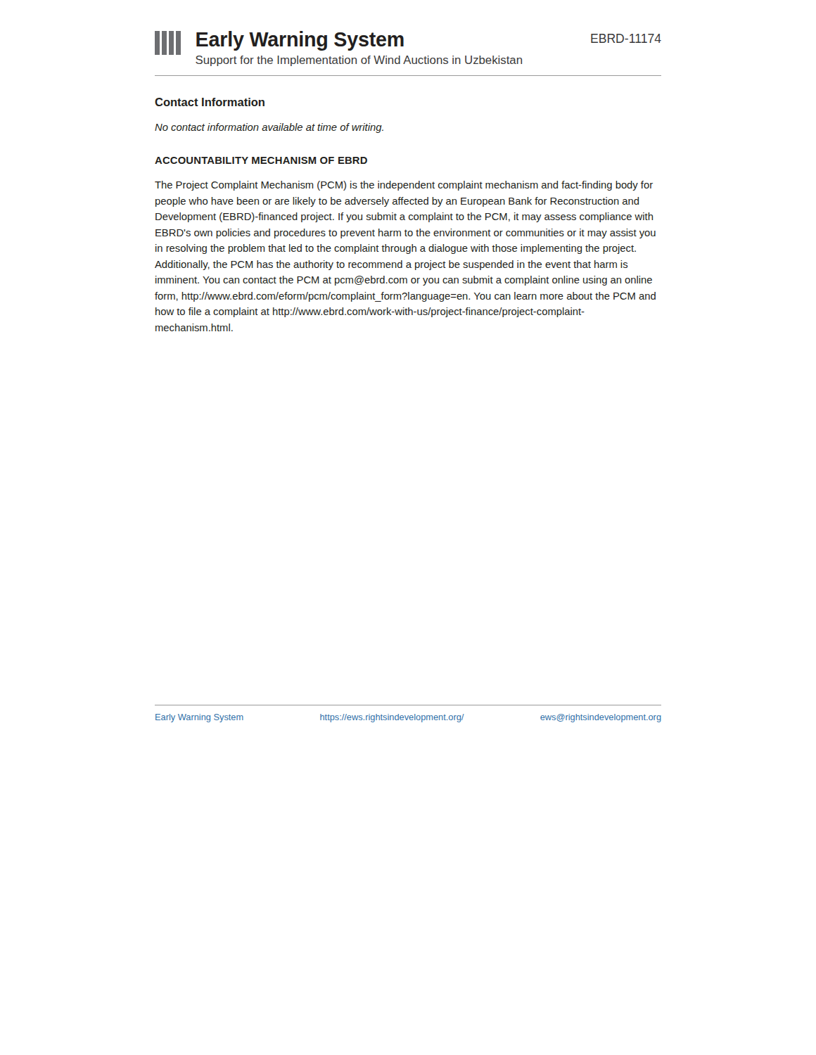Early Warning System
Support for the Implementation of Wind Auctions in Uzbekistan
EBRD-11174
Contact Information
No contact information available at time of writing.
ACCOUNTABILITY MECHANISM OF EBRD
The Project Complaint Mechanism (PCM) is the independent complaint mechanism and fact-finding body for people who have been or are likely to be adversely affected by an European Bank for Reconstruction and Development (EBRD)-financed project. If you submit a complaint to the PCM, it may assess compliance with EBRD's own policies and procedures to prevent harm to the environment or communities or it may assist you in resolving the problem that led to the complaint through a dialogue with those implementing the project. Additionally, the PCM has the authority to recommend a project be suspended in the event that harm is imminent. You can contact the PCM at pcm@ebrd.com or you can submit a complaint online using an online form, http://www.ebrd.com/eform/pcm/complaint_form?language=en. You can learn more about the PCM and how to file a complaint at http://www.ebrd.com/work-with-us/project-finance/project-complaint-mechanism.html.
Early Warning System
https://ews.rightsindevelopment.org/
ews@rightsindevelopment.org